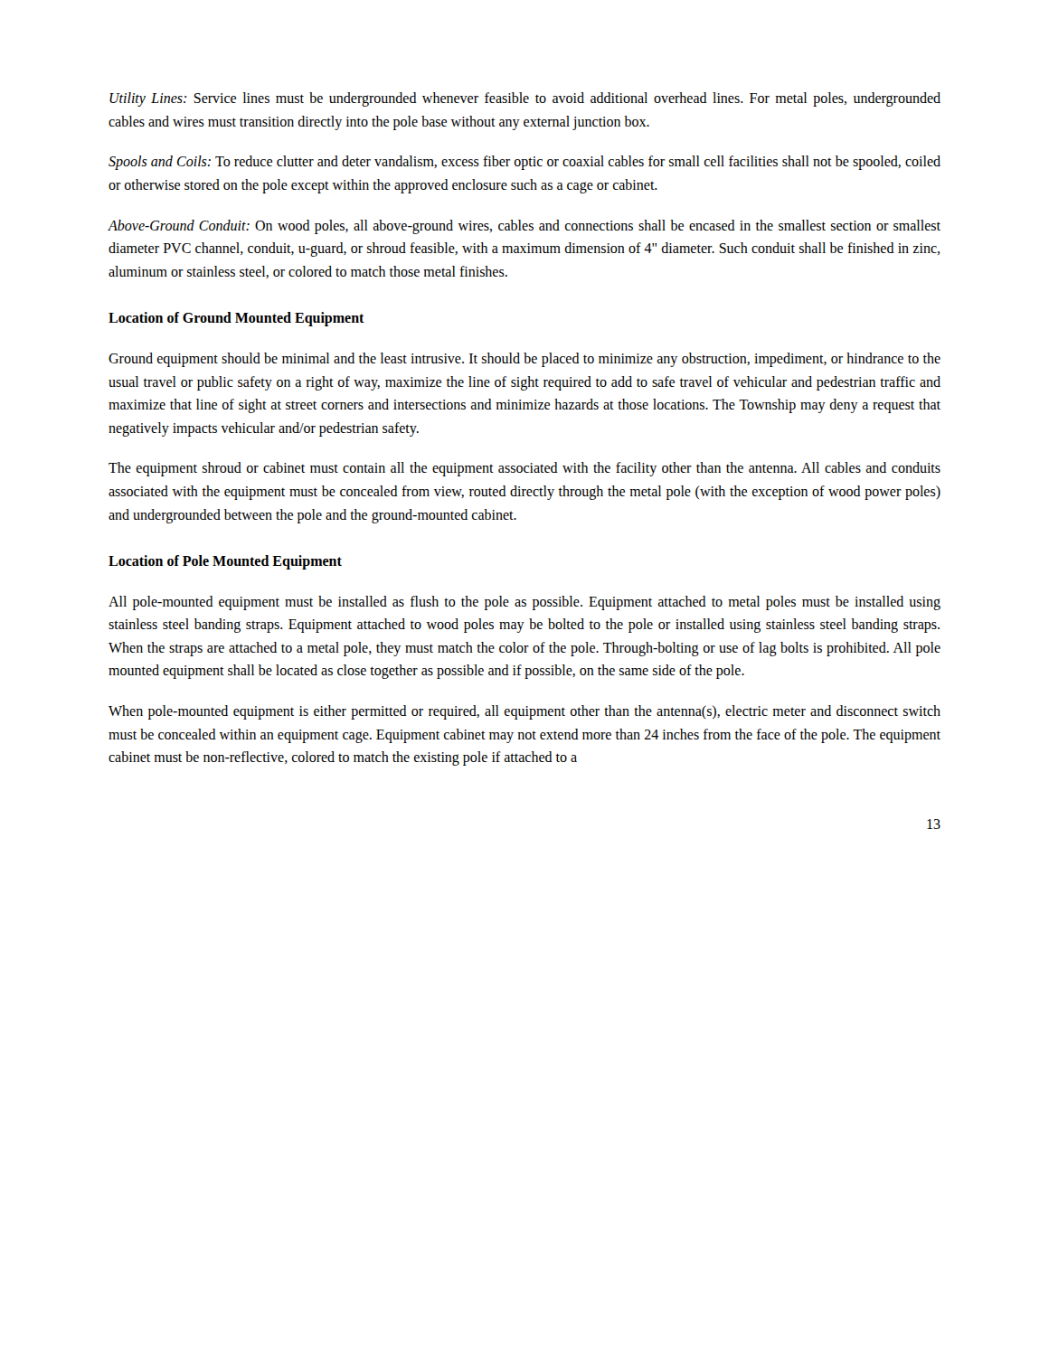Utility Lines: Service lines must be undergrounded whenever feasible to avoid additional overhead lines. For metal poles, undergrounded cables and wires must transition directly into the pole base without any external junction box.
Spools and Coils: To reduce clutter and deter vandalism, excess fiber optic or coaxial cables for small cell facilities shall not be spooled, coiled or otherwise stored on the pole except within the approved enclosure such as a cage or cabinet.
Above-Ground Conduit: On wood poles, all above-ground wires, cables and connections shall be encased in the smallest section or smallest diameter PVC channel, conduit, u-guard, or shroud feasible, with a maximum dimension of 4" diameter. Such conduit shall be finished in zinc, aluminum or stainless steel, or colored to match those metal finishes.
Location of Ground Mounted Equipment
Ground equipment should be minimal and the least intrusive. It should be placed to minimize any obstruction, impediment, or hindrance to the usual travel or public safety on a right of way, maximize the line of sight required to add to safe travel of vehicular and pedestrian traffic and maximize that line of sight at street corners and intersections and minimize hazards at those locations. The Township may deny a request that negatively impacts vehicular and/or pedestrian safety.
The equipment shroud or cabinet must contain all the equipment associated with the facility other than the antenna. All cables and conduits associated with the equipment must be concealed from view, routed directly through the metal pole (with the exception of wood power poles) and undergrounded between the pole and the ground-mounted cabinet.
Location of Pole Mounted Equipment
All pole-mounted equipment must be installed as flush to the pole as possible. Equipment attached to metal poles must be installed using stainless steel banding straps. Equipment attached to wood poles may be bolted to the pole or installed using stainless steel banding straps. When the straps are attached to a metal pole, they must match the color of the pole. Through-bolting or use of lag bolts is prohibited. All pole mounted equipment shall be located as close together as possible and if possible, on the same side of the pole.
When pole-mounted equipment is either permitted or required, all equipment other than the antenna(s), electric meter and disconnect switch must be concealed within an equipment cage. Equipment cabinet may not extend more than 24 inches from the face of the pole. The equipment cabinet must be non-reflective, colored to match the existing pole if attached to a
13